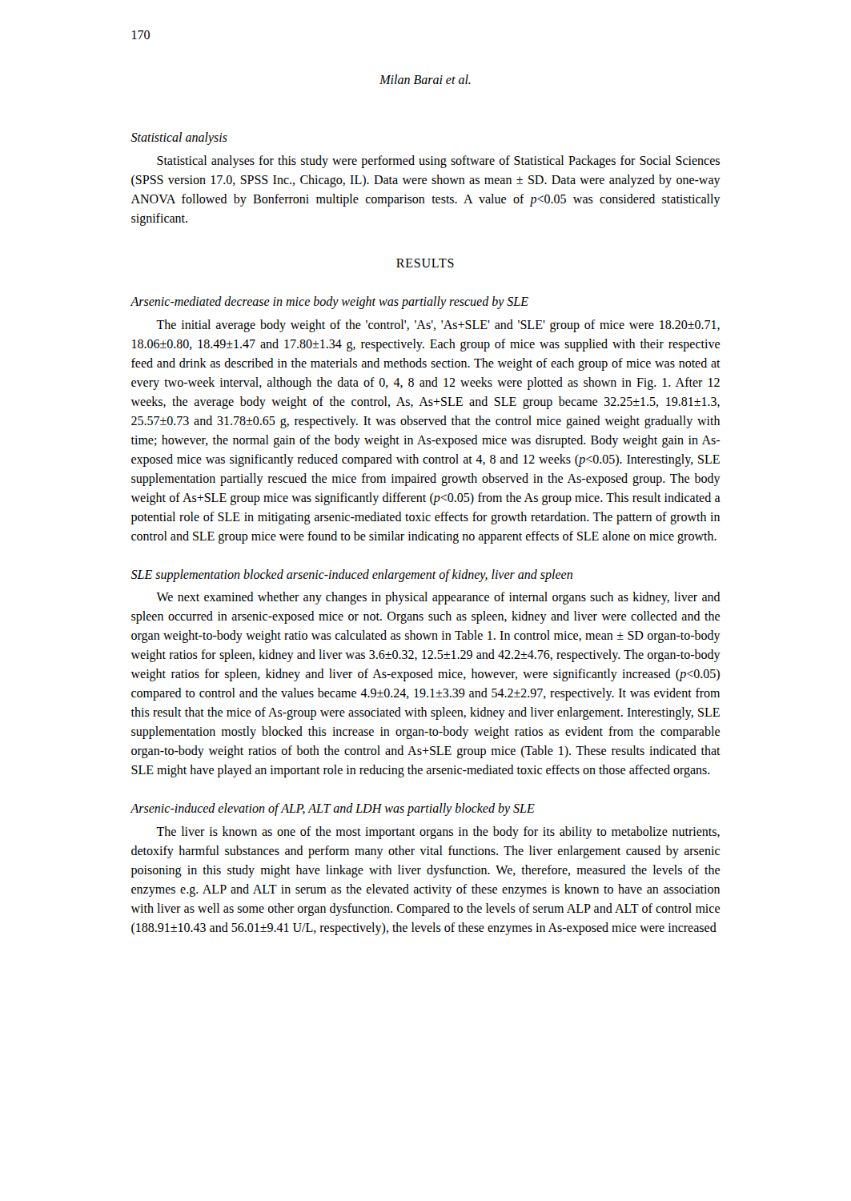170
Milan Barai et al.
Statistical analysis
Statistical analyses for this study were performed using software of Statistical Packages for Social Sciences (SPSS version 17.0, SPSS Inc., Chicago, IL). Data were shown as mean ± SD. Data were analyzed by one-way ANOVA followed by Bonferroni multiple comparison tests. A value of p<0.05 was considered statistically significant.
RESULTS
Arsenic-mediated decrease in mice body weight was partially rescued by SLE
The initial average body weight of the 'control', 'As', 'As+SLE' and 'SLE' group of mice were 18.20±0.71, 18.06±0.80, 18.49±1.47 and 17.80±1.34 g, respectively. Each group of mice was supplied with their respective feed and drink as described in the materials and methods section. The weight of each group of mice was noted at every two-week interval, although the data of 0, 4, 8 and 12 weeks were plotted as shown in Fig. 1. After 12 weeks, the average body weight of the control, As, As+SLE and SLE group became 32.25±1.5, 19.81±1.3, 25.57±0.73 and 31.78±0.65 g, respectively. It was observed that the control mice gained weight gradually with time; however, the normal gain of the body weight in As-exposed mice was disrupted. Body weight gain in As-exposed mice was significantly reduced compared with control at 4, 8 and 12 weeks (p<0.05). Interestingly, SLE supplementation partially rescued the mice from impaired growth observed in the As-exposed group. The body weight of As+SLE group mice was significantly different (p<0.05) from the As group mice. This result indicated a potential role of SLE in mitigating arsenic-mediated toxic effects for growth retardation. The pattern of growth in control and SLE group mice were found to be similar indicating no apparent effects of SLE alone on mice growth.
SLE supplementation blocked arsenic-induced enlargement of kidney, liver and spleen
We next examined whether any changes in physical appearance of internal organs such as kidney, liver and spleen occurred in arsenic-exposed mice or not. Organs such as spleen, kidney and liver were collected and the organ weight-to-body weight ratio was calculated as shown in Table 1. In control mice, mean ± SD organ-to-body weight ratios for spleen, kidney and liver was 3.6±0.32, 12.5±1.29 and 42.2±4.76, respectively. The organ-to-body weight ratios for spleen, kidney and liver of As-exposed mice, however, were significantly increased (p<0.05) compared to control and the values became 4.9±0.24, 19.1±3.39 and 54.2±2.97, respectively. It was evident from this result that the mice of As-group were associated with spleen, kidney and liver enlargement. Interestingly, SLE supplementation mostly blocked this increase in organ-to-body weight ratios as evident from the comparable organ-to-body weight ratios of both the control and As+SLE group mice (Table 1). These results indicated that SLE might have played an important role in reducing the arsenic-mediated toxic effects on those affected organs.
Arsenic-induced elevation of ALP, ALT and LDH was partially blocked by SLE
The liver is known as one of the most important organs in the body for its ability to metabolize nutrients, detoxify harmful substances and perform many other vital functions. The liver enlargement caused by arsenic poisoning in this study might have linkage with liver dysfunction. We, therefore, measured the levels of the enzymes e.g. ALP and ALT in serum as the elevated activity of these enzymes is known to have an association with liver as well as some other organ dysfunction. Compared to the levels of serum ALP and ALT of control mice (188.91±10.43 and 56.01±9.41 U/L, respectively), the levels of these enzymes in As-exposed mice were increased